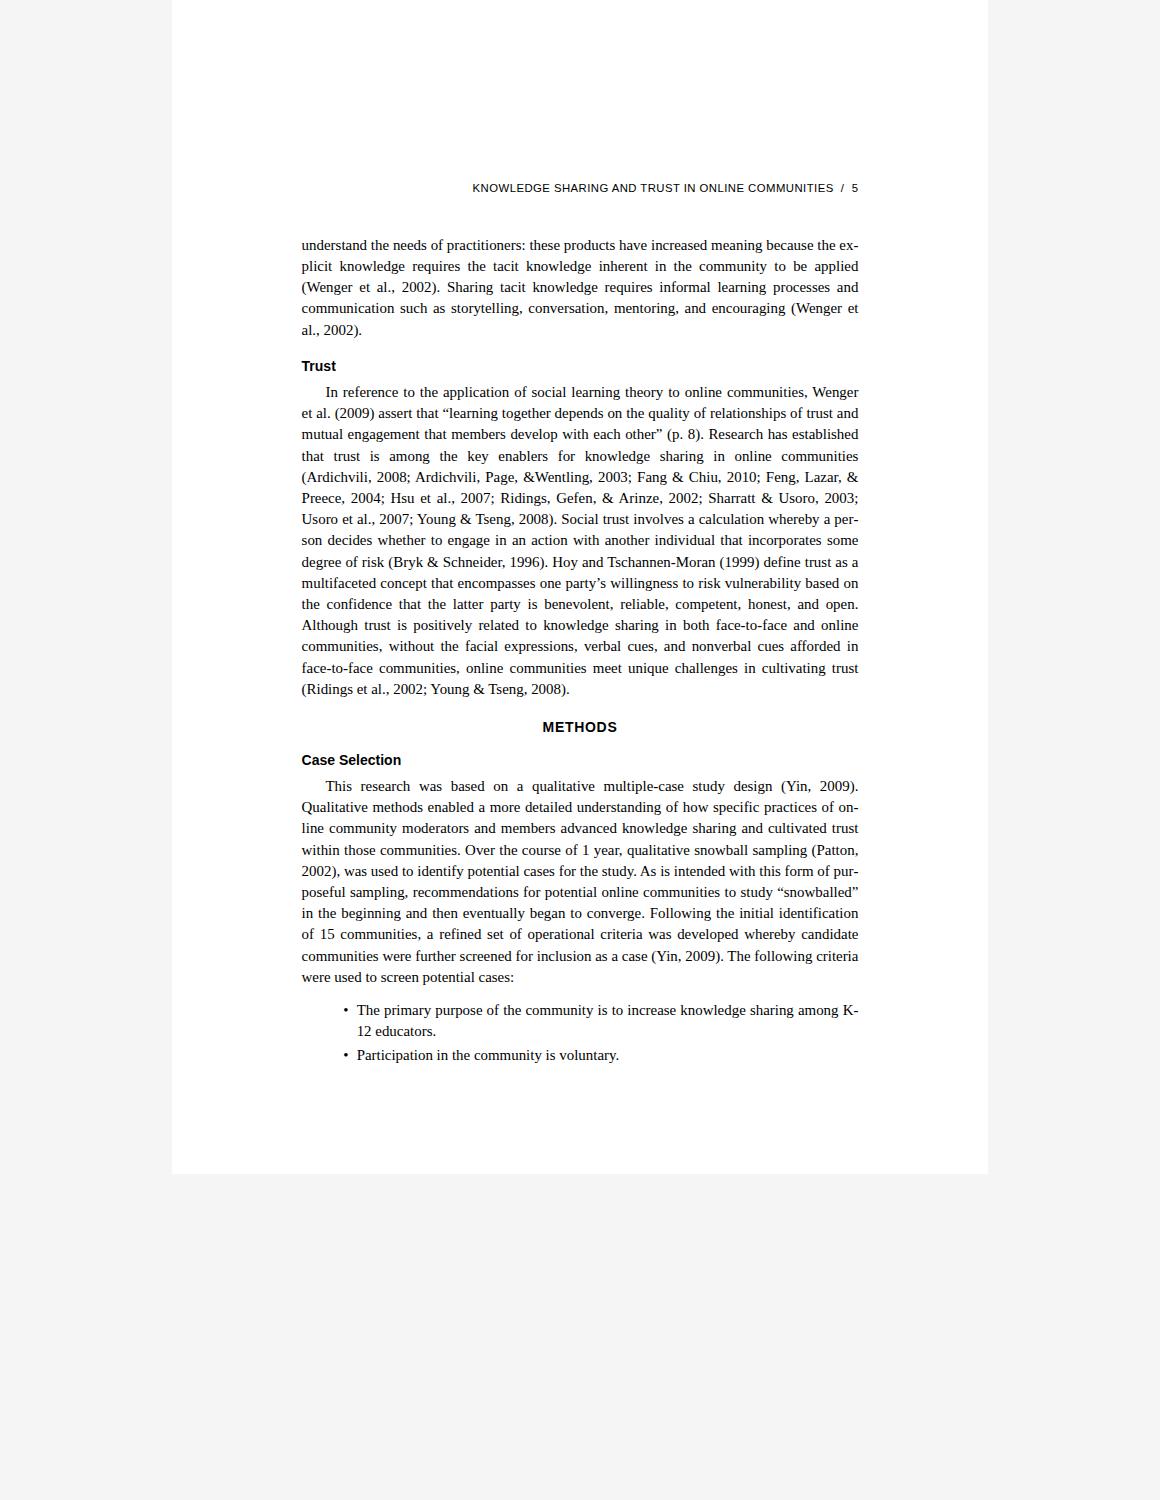KNOWLEDGE SHARING AND TRUST IN ONLINE COMMUNITIES / 5
understand the needs of practitioners: these products have increased meaning because the explicit knowledge requires the tacit knowledge inherent in the community to be applied (Wenger et al., 2002). Sharing tacit knowledge requires informal learning processes and communication such as storytelling, conversation, mentoring, and encouraging (Wenger et al., 2002).
Trust
In reference to the application of social learning theory to online communities, Wenger et al. (2009) assert that “learning together depends on the quality of relationships of trust and mutual engagement that members develop with each other” (p. 8). Research has established that trust is among the key enablers for knowledge sharing in online communities (Ardichvili, 2008; Ardichvili, Page, &Wentling, 2003; Fang & Chiu, 2010; Feng, Lazar, & Preece, 2004; Hsu et al., 2007; Ridings, Gefen, & Arinze, 2002; Sharratt & Usoro, 2003; Usoro et al., 2007; Young & Tseng, 2008). Social trust involves a calculation whereby a person decides whether to engage in an action with another individual that incorporates some degree of risk (Bryk & Schneider, 1996). Hoy and Tschannen-Moran (1999) define trust as a multifaceted concept that encompasses one party’s willingness to risk vulnerability based on the confidence that the latter party is benevolent, reliable, competent, honest, and open. Although trust is positively related to knowledge sharing in both face-to-face and online communities, without the facial expressions, verbal cues, and nonverbal cues afforded in face-to-face communities, online communities meet unique challenges in cultivating trust (Ridings et al., 2002; Young & Tseng, 2008).
METHODS
Case Selection
This research was based on a qualitative multiple-case study design (Yin, 2009). Qualitative methods enabled a more detailed understanding of how specific practices of online community moderators and members advanced knowledge sharing and cultivated trust within those communities. Over the course of 1 year, qualitative snowball sampling (Patton, 2002), was used to identify potential cases for the study. As is intended with this form of purposeful sampling, recommendations for potential online communities to study “snowballed” in the beginning and then eventually began to converge. Following the initial identification of 15 communities, a refined set of operational criteria was developed whereby candidate communities were further screened for inclusion as a case (Yin, 2009). The following criteria were used to screen potential cases:
The primary purpose of the community is to increase knowledge sharing among K-12 educators.
Participation in the community is voluntary.